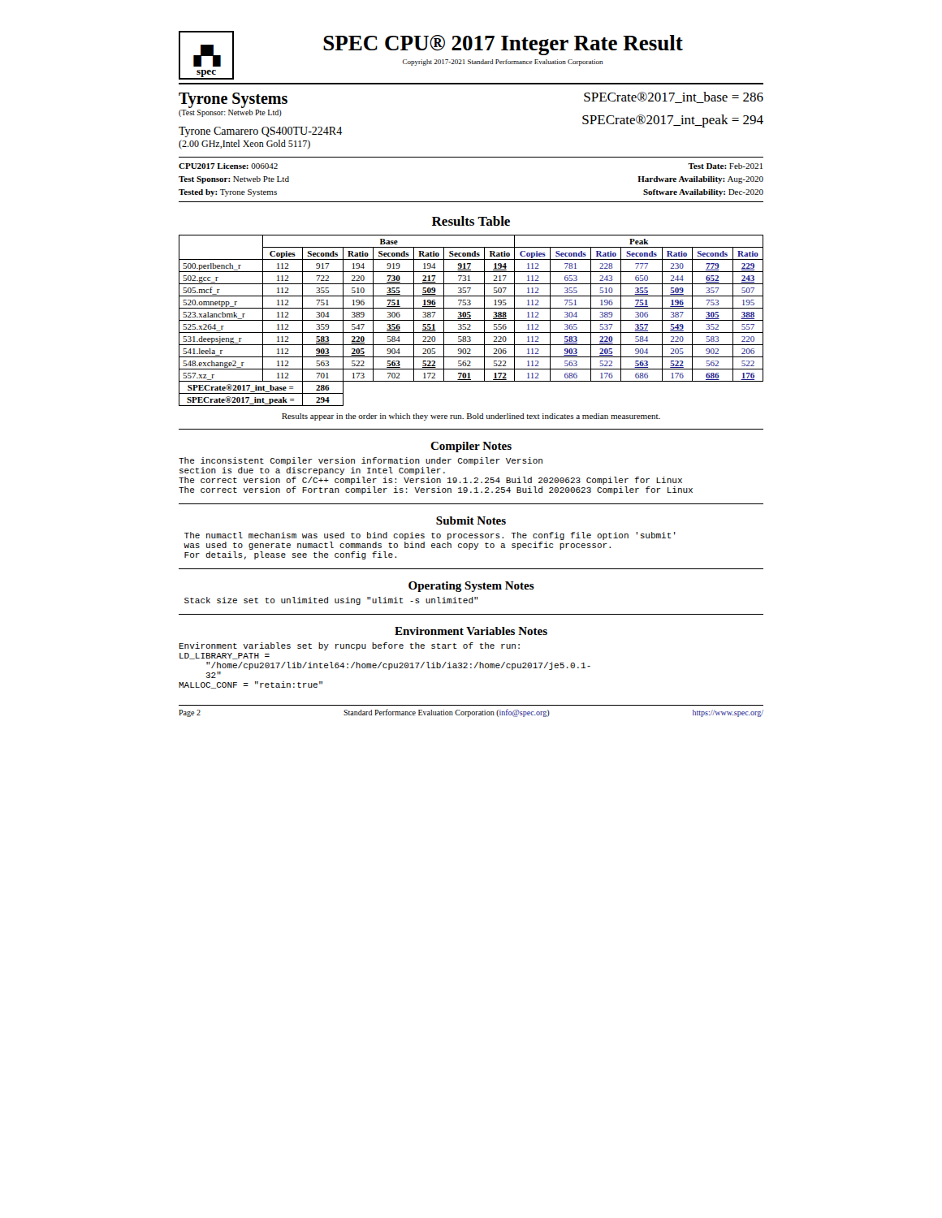▞▚spec
SPEC CPU® 2017 Integer Rate Result
Copyright 2017-2021 Standard Performance Evaluation Corporation
Tyrone Systems
(Test Sponsor: Netweb Pte Ltd)
Tyrone Camarero QS400TU-224R4
(2.00 GHz,Intel Xeon Gold 5117)
SPECrate®2017_int_base = 286
SPECrate®2017_int_peak = 294
CPU2017 License: 006042
Test Sponsor: Netweb Pte Ltd
Tested by: Tyrone Systems
Test Date: Feb-2021
Hardware Availability: Aug-2020
Software Availability: Dec-2020
Results Table
| | Base | Peak |
| --- | --- | --- |
| Copies | Seconds | Ratio | Seconds | Ratio | Seconds | Ratio | Copies | Seconds | Ratio | Seconds | Ratio | Seconds | Ratio |
| 500.perlbench_r | 112 | 917 | 194 | 919 | 194 | 917 | 194 | 112 | 781 | 228 | 777 | 230 | 779 | 229 |
| 502.gcc_r | 112 | 722 | 220 | 730 | 217 | 731 | 217 | 112 | 653 | 243 | 650 | 244 | 652 | 243 |
| 505.mcf_r | 112 | 355 | 510 | 355 | 509 | 357 | 507 | 112 | 355 | 510 | 355 | 509 | 357 | 507 |
| 520.omnetpp_r | 112 | 751 | 196 | 751 | 196 | 753 | 195 | 112 | 751 | 196 | 751 | 196 | 753 | 195 |
| 523.xalancbmk_r | 112 | 304 | 389 | 306 | 387 | 305 | 388 | 112 | 304 | 389 | 306 | 387 | 305 | 388 |
| 525.x264_r | 112 | 359 | 547 | 356 | 551 | 352 | 556 | 112 | 365 | 537 | 357 | 549 | 352 | 557 |
| 531.deepsjeng_r | 112 | 583 | 220 | 584 | 220 | 583 | 220 | 112 | 583 | 220 | 584 | 220 | 583 | 220 |
| 541.leela_r | 112 | 903 | 205 | 904 | 205 | 902 | 206 | 112 | 903 | 205 | 904 | 205 | 902 | 206 |
| 548.exchange2_r | 112 | 563 | 522 | 563 | 522 | 562 | 522 | 112 | 563 | 522 | 563 | 522 | 562 | 522 |
| 557.xz_r | 112 | 701 | 173 | 702 | 172 | 701 | 172 | 112 | 686 | 176 | 686 | 176 | 686 | 176 |
| SPECrate ® 2017_int_base = | 286 | |
| SPECrate ® 2017_int_peak = | 294 | |
Results appear in the order in which they were run. Bold underlined text indicates a median measurement.
Compiler Notes
The inconsistent Compiler version information under Compiler Version
section is due to a discrepancy in Intel Compiler.
The correct version of C/C++ compiler is: Version 19.1.2.254 Build 20200623 Compiler for Linux
The correct version of Fortran compiler is: Version 19.1.2.254 Build 20200623 Compiler for Linux
Submit Notes
 The numactl mechanism was used to bind copies to processors. The config file option 'submit'
 was used to generate numactl commands to bind each copy to a specific processor.
 For details, please see the config file.
Operating System Notes
 Stack size set to unlimited using "ulimit -s unlimited"
Environment Variables Notes
Environment variables set by runcpu before the start of the run:
LD_LIBRARY_PATH =
     "/home/cpu2017/lib/intel64:/home/cpu2017/lib/ia32:/home/cpu2017/je5.0.1-
     32"
MALLOC_CONF = "retain:true"
Page 2
Standard Performance Evaluation Corporation (info@spec.org)
https://www.spec.org/